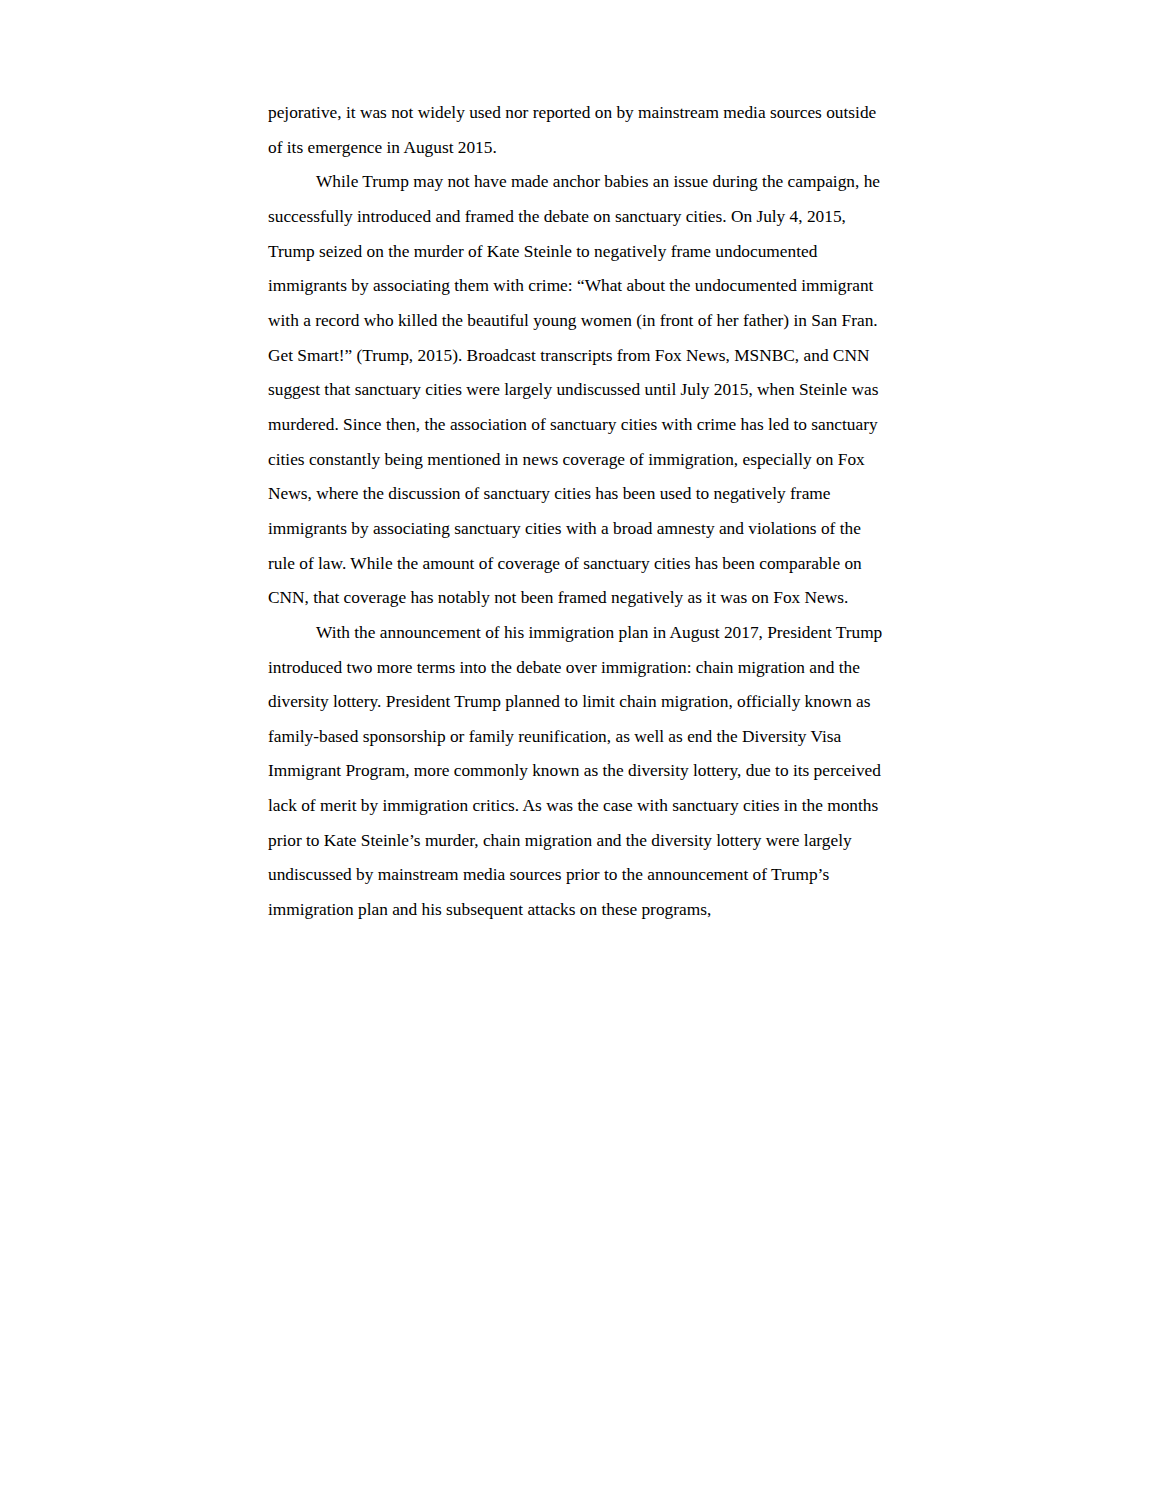pejorative, it was not widely used nor reported on by mainstream media sources outside of its emergence in August 2015.
While Trump may not have made anchor babies an issue during the campaign, he successfully introduced and framed the debate on sanctuary cities. On July 4, 2015, Trump seized on the murder of Kate Steinle to negatively frame undocumented immigrants by associating them with crime: “What about the undocumented immigrant with a record who killed the beautiful young women (in front of her father) in San Fran. Get Smart!” (Trump, 2015). Broadcast transcripts from Fox News, MSNBC, and CNN suggest that sanctuary cities were largely undiscussed until July 2015, when Steinle was murdered. Since then, the association of sanctuary cities with crime has led to sanctuary cities constantly being mentioned in news coverage of immigration, especially on Fox News, where the discussion of sanctuary cities has been used to negatively frame immigrants by associating sanctuary cities with a broad amnesty and violations of the rule of law. While the amount of coverage of sanctuary cities has been comparable on CNN, that coverage has notably not been framed negatively as it was on Fox News.
With the announcement of his immigration plan in August 2017, President Trump introduced two more terms into the debate over immigration: chain migration and the diversity lottery. President Trump planned to limit chain migration, officially known as family-based sponsorship or family reunification, as well as end the Diversity Visa Immigrant Program, more commonly known as the diversity lottery, due to its perceived lack of merit by immigration critics. As was the case with sanctuary cities in the months prior to Kate Steinle’s murder, chain migration and the diversity lottery were largely undiscussed by mainstream media sources prior to the announcement of Trump’s immigration plan and his subsequent attacks on these programs,